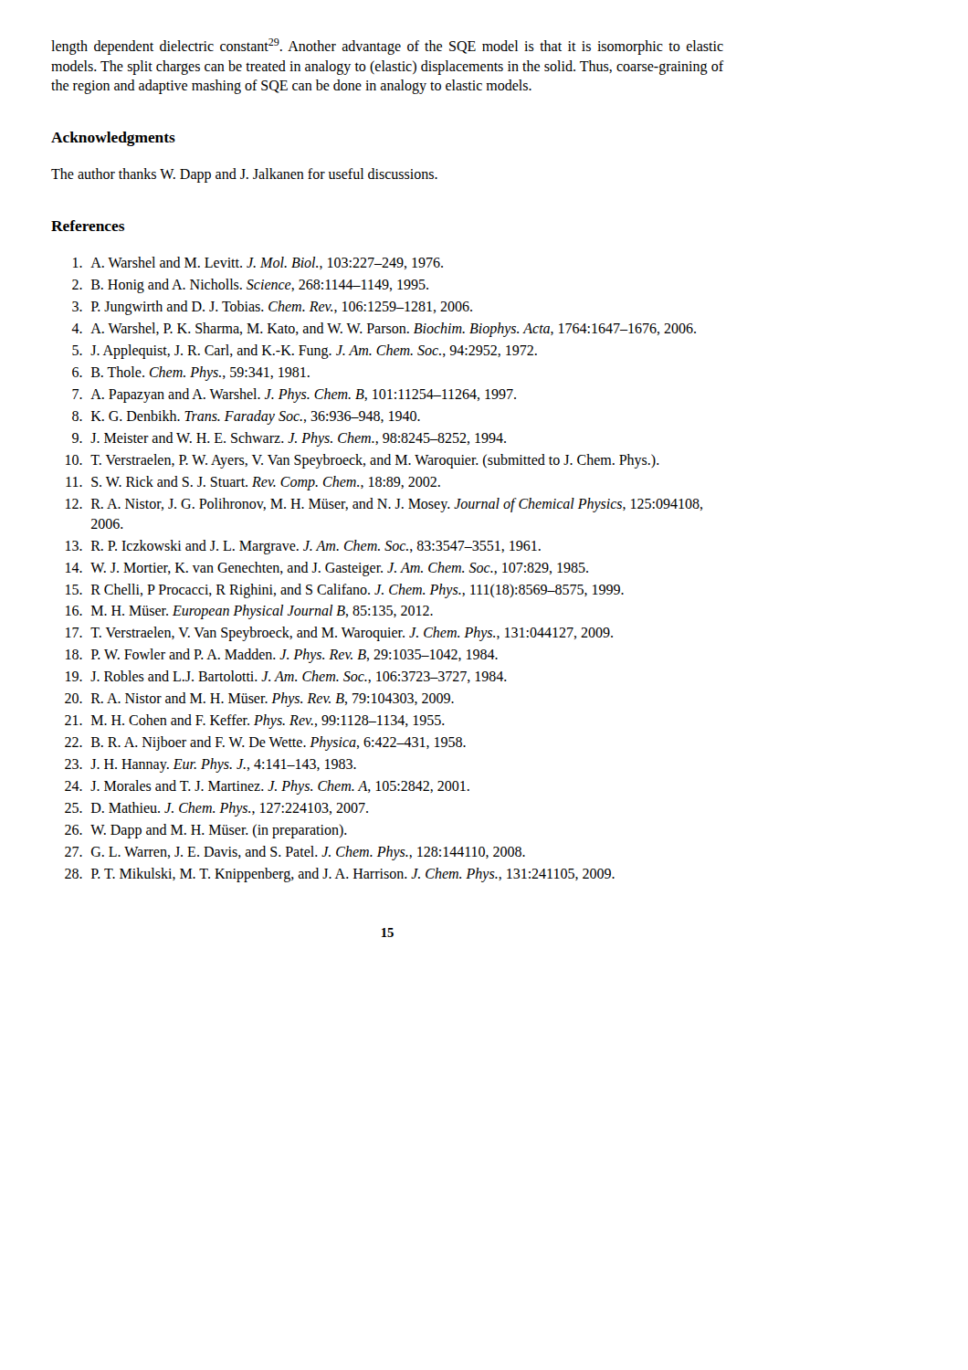length dependent dielectric constant29. Another advantage of the SQE model is that it is isomorphic to elastic models. The split charges can be treated in analogy to (elastic) displacements in the solid. Thus, coarse-graining of the region and adaptive mashing of SQE can be done in analogy to elastic models.
Acknowledgments
The author thanks W. Dapp and J. Jalkanen for useful discussions.
References
A. Warshel and M. Levitt. J. Mol. Biol., 103:227–249, 1976.
B. Honig and A. Nicholls. Science, 268:1144–1149, 1995.
P. Jungwirth and D. J. Tobias. Chem. Rev., 106:1259–1281, 2006.
A. Warshel, P. K. Sharma, M. Kato, and W. W. Parson. Biochim. Biophys. Acta, 1764:1647–1676, 2006.
J. Applequist, J. R. Carl, and K.-K. Fung. J. Am. Chem. Soc., 94:2952, 1972.
B. Thole. Chem. Phys., 59:341, 1981.
A. Papazyan and A. Warshel. J. Phys. Chem. B, 101:11254–11264, 1997.
K. G. Denbikh. Trans. Faraday Soc., 36:936–948, 1940.
J. Meister and W. H. E. Schwarz. J. Phys. Chem., 98:8245–8252, 1994.
T. Verstraelen, P. W. Ayers, V. Van Speybroeck, and M. Waroquier. (submitted to J. Chem. Phys.).
S. W. Rick and S. J. Stuart. Rev. Comp. Chem., 18:89, 2002.
R. A. Nistor, J. G. Polihronov, M. H. Müser, and N. J. Mosey. Journal of Chemical Physics, 125:094108, 2006.
R. P. Iczkowski and J. L. Margrave. J. Am. Chem. Soc., 83:3547–3551, 1961.
W. J. Mortier, K. van Genechten, and J. Gasteiger. J. Am. Chem. Soc., 107:829, 1985.
R Chelli, P Procacci, R Righini, and S Califano. J. Chem. Phys., 111(18):8569–8575, 1999.
M. H. Müser. European Physical Journal B, 85:135, 2012.
T. Verstraelen, V. Van Speybroeck, and M. Waroquier. J. Chem. Phys., 131:044127, 2009.
P. W. Fowler and P. A. Madden. J. Phys. Rev. B, 29:1035–1042, 1984.
J. Robles and L.J. Bartolotti. J. Am. Chem. Soc., 106:3723–3727, 1984.
R. A. Nistor and M. H. Müser. Phys. Rev. B, 79:104303, 2009.
M. H. Cohen and F. Keffer. Phys. Rev., 99:1128–1134, 1955.
B. R. A. Nijboer and F. W. De Wette. Physica, 6:422–431, 1958.
J. H. Hannay. Eur. Phys. J., 4:141–143, 1983.
J. Morales and T. J. Martinez. J. Phys. Chem. A, 105:2842, 2001.
D. Mathieu. J. Chem. Phys., 127:224103, 2007.
W. Dapp and M. H. Müser. (in preparation).
G. L. Warren, J. E. Davis, and S. Patel. J. Chem. Phys., 128:144110, 2008.
P. T. Mikulski, M. T. Knippenberg, and J. A. Harrison. J. Chem. Phys., 131:241105, 2009.
15